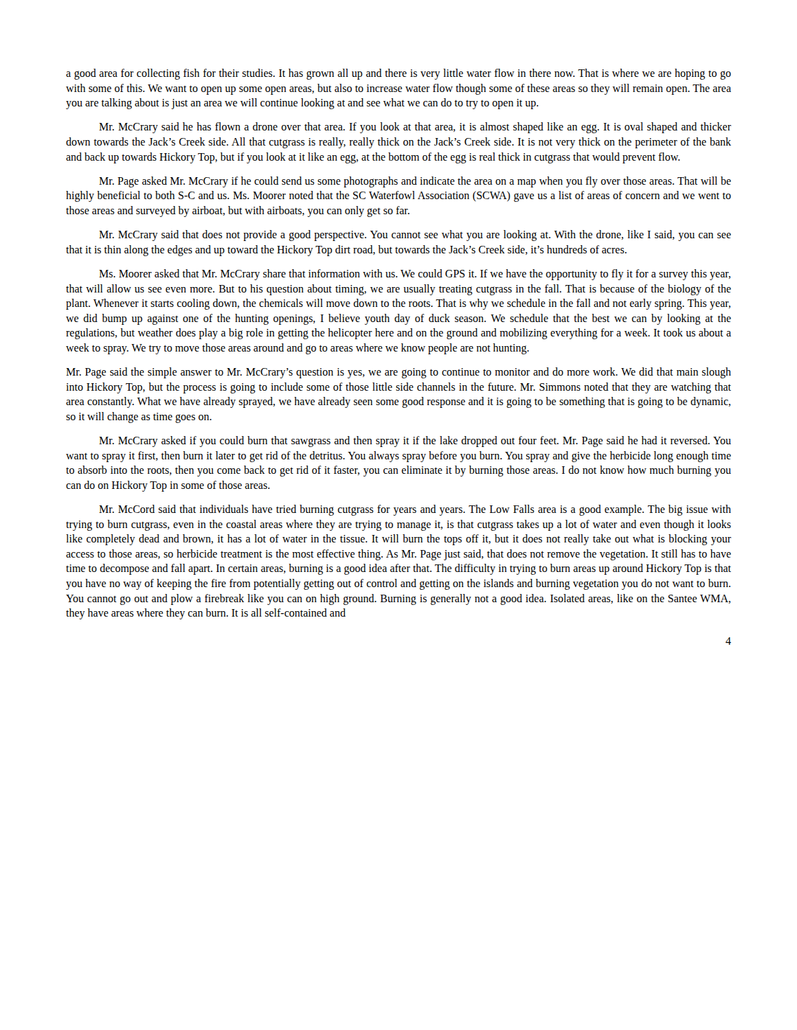a good area for collecting fish for their studies. It has grown all up and there is very little water flow in there now. That is where we are hoping to go with some of this. We want to open up some open areas, but also to increase water flow though some of these areas so they will remain open. The area you are talking about is just an area we will continue looking at and see what we can do to try to open it up.
Mr. McCrary said he has flown a drone over that area. If you look at that area, it is almost shaped like an egg. It is oval shaped and thicker down towards the Jack’s Creek side. All that cutgrass is really, really thick on the Jack’s Creek side. It is not very thick on the perimeter of the bank and back up towards Hickory Top, but if you look at it like an egg, at the bottom of the egg is real thick in cutgrass that would prevent flow.
Mr. Page asked Mr. McCrary if he could send us some photographs and indicate the area on a map when you fly over those areas. That will be highly beneficial to both S-C and us. Ms. Moorer noted that the SC Waterfowl Association (SCWA) gave us a list of areas of concern and we went to those areas and surveyed by airboat, but with airboats, you can only get so far.
Mr. McCrary said that does not provide a good perspective. You cannot see what you are looking at. With the drone, like I said, you can see that it is thin along the edges and up toward the Hickory Top dirt road, but towards the Jack’s Creek side, it’s hundreds of acres.
Ms. Moorer asked that Mr. McCrary share that information with us. We could GPS it. If we have the opportunity to fly it for a survey this year, that will allow us see even more. But to his question about timing, we are usually treating cutgrass in the fall. That is because of the biology of the plant. Whenever it starts cooling down, the chemicals will move down to the roots. That is why we schedule in the fall and not early spring. This year, we did bump up against one of the hunting openings, I believe youth day of duck season. We schedule that the best we can by looking at the regulations, but weather does play a big role in getting the helicopter here and on the ground and mobilizing everything for a week. It took us about a week to spray. We try to move those areas around and go to areas where we know people are not hunting.
Mr. Page said the simple answer to Mr. McCrary’s question is yes, we are going to continue to monitor and do more work. We did that main slough into Hickory Top, but the process is going to include some of those little side channels in the future. Mr. Simmons noted that they are watching that area constantly. What we have already sprayed, we have already seen some good response and it is going to be something that is going to be dynamic, so it will change as time goes on.
Mr. McCrary asked if you could burn that sawgrass and then spray it if the lake dropped out four feet. Mr. Page said he had it reversed. You want to spray it first, then burn it later to get rid of the detritus. You always spray before you burn. You spray and give the herbicide long enough time to absorb into the roots, then you come back to get rid of it faster, you can eliminate it by burning those areas. I do not know how much burning you can do on Hickory Top in some of those areas.
Mr. McCord said that individuals have tried burning cutgrass for years and years. The Low Falls area is a good example. The big issue with trying to burn cutgrass, even in the coastal areas where they are trying to manage it, is that cutgrass takes up a lot of water and even though it looks like completely dead and brown, it has a lot of water in the tissue. It will burn the tops off it, but it does not really take out what is blocking your access to those areas, so herbicide treatment is the most effective thing. As Mr. Page just said, that does not remove the vegetation. It still has to have time to decompose and fall apart. In certain areas, burning is a good idea after that. The difficulty in trying to burn areas up around Hickory Top is that you have no way of keeping the fire from potentially getting out of control and getting on the islands and burning vegetation you do not want to burn. You cannot go out and plow a firebreak like you can on high ground. Burning is generally not a good idea. Isolated areas, like on the Santee WMA, they have areas where they can burn. It is all self-contained and
4